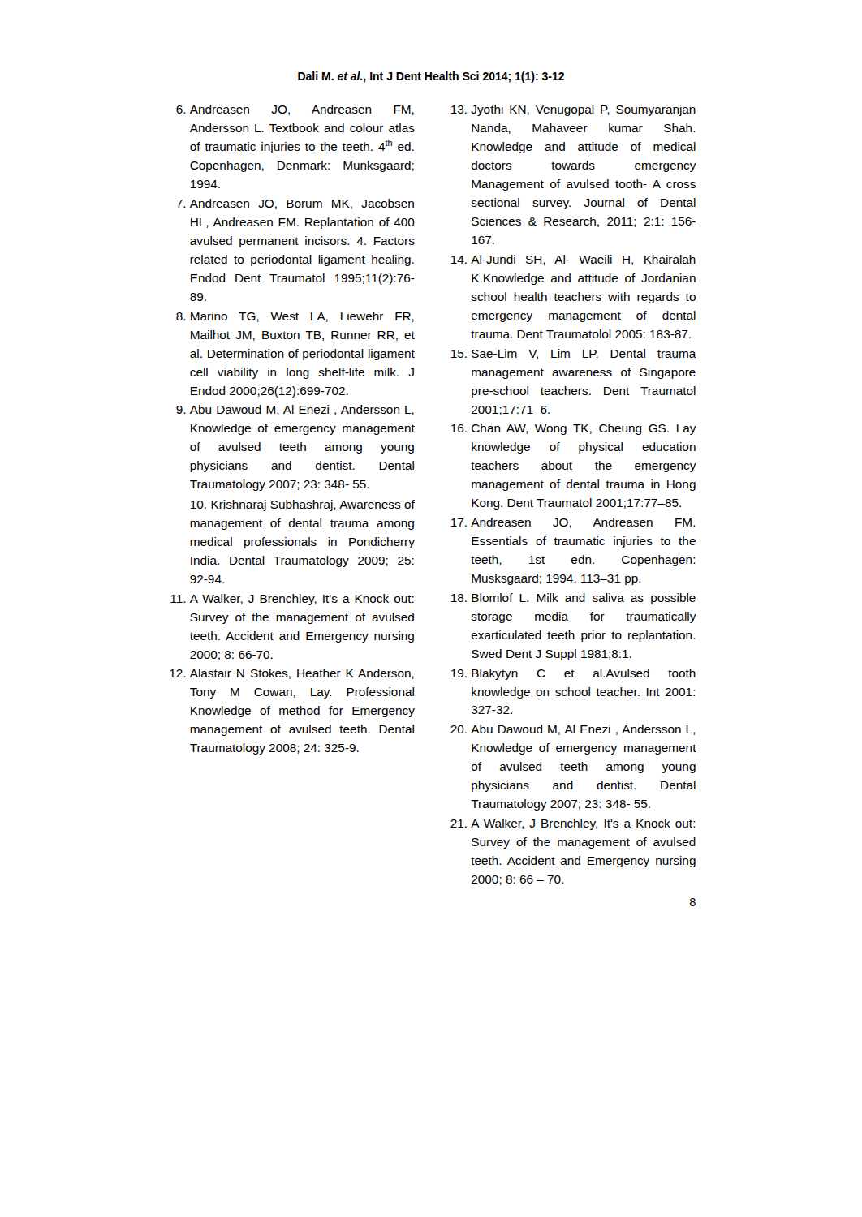Dali M. et al., Int J Dent Health Sci 2014; 1(1): 3-12
Andreasen JO, Andreasen FM, Andersson L. Textbook and colour atlas of traumatic injuries to the teeth. 4th ed. Copenhagen, Denmark: Munksgaard; 1994.
Andreasen JO, Borum MK, Jacobsen HL, Andreasen FM. Replantation of 400 avulsed permanent incisors. 4. Factors related to periodontal ligament healing. Endod Dent Traumatol 1995;11(2):76-89.
Marino TG, West LA, Liewehr FR, Mailhot JM, Buxton TB, Runner RR, et al. Determination of periodontal ligament cell viability in long shelf-life milk. J Endod 2000;26(12):699-702.
Abu Dawoud M, Al Enezi , Andersson L, Knowledge of emergency management of avulsed teeth among young physicians and dentist. Dental Traumatology 2007; 23: 348- 55. 10. Krishnaraj Subhashraj, Awareness of management of dental trauma among medical professionals in Pondicherry India. Dental Traumatology 2009; 25: 92-94.
A Walker, J Brenchley, It's a Knock out: Survey of the management of avulsed teeth. Accident and Emergency nursing 2000; 8: 66-70.
Alastair N Stokes, Heather K Anderson, Tony M Cowan, Lay. Professional Knowledge of method for Emergency management of avulsed teeth. Dental Traumatology 2008; 24: 325-9.
Jyothi KN, Venugopal P, Soumyaranjan Nanda, Mahaveer kumar Shah. Knowledge and attitude of medical doctors towards emergency Management of avulsed tooth- A cross sectional survey. Journal of Dental Sciences & Research, 2011; 2:1: 156-167.
Al-Jundi SH, Al- Waeili H, Khairalah K.Knowledge and attitude of Jordanian school health teachers with regards to emergency management of dental trauma. Dent Traumatolol 2005: 183-87.
Sae-Lim V, Lim LP. Dental trauma management awareness of Singapore pre-school teachers. Dent Traumatol 2001;17:71–6.
Chan AW, Wong TK, Cheung GS. Lay knowledge of physical education teachers about the emergency management of dental trauma in Hong Kong. Dent Traumatol 2001;17:77–85.
Andreasen JO, Andreasen FM. Essentials of traumatic injuries to the teeth, 1st edn. Copenhagen: Musksgaard; 1994. 113–31 pp.
Blomlof L. Milk and saliva as possible storage media for traumatically exarticulated teeth prior to replantation. Swed Dent J Suppl 1981;8:1.
Blakytyn C et al.Avulsed tooth knowledge on school teacher. Int 2001: 327-32.
Abu Dawoud M, Al Enezi , Andersson L, Knowledge of emergency management of avulsed teeth among young physicians and dentist. Dental Traumatology 2007; 23: 348- 55.
A Walker, J Brenchley, It's a Knock out: Survey of the management of avulsed teeth. Accident and Emergency nursing 2000; 8: 66 – 70.
8